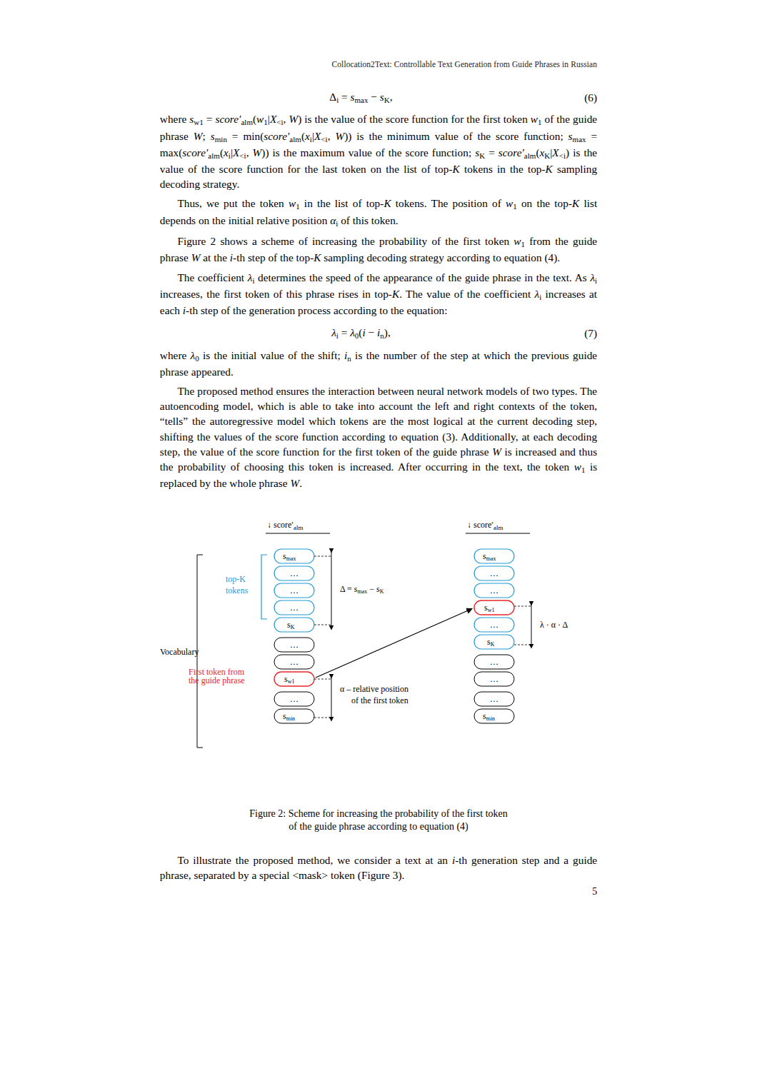Collocation2Text: Controllable Text Generation from Guide Phrases in Russian
Δi = smax − sK,
(6)
where sw1 = score′alm(w 1|X<i, W) is the value of the score function for the first token w 1 of the guide phrase W; smin = min(score′alm(xi|X<i, W)) is the minimum value of the score function; smax = max(score′alm(xi|X<i, W)) is the maximum value of the score function; sK = score′alm(xK|X<i) is the value of the score function for the last token on the list of top-K tokens in the top-K sampling decoding strategy.
Thus, we put the token w 1 in the list of top-K tokens. The position of w 1 on the top-K list depends on the initial relative position αi of this token.
Figure 2 shows a scheme of increasing the probability of the first token w 1 from the guide phrase W at the i-th step of the top-K sampling decoding strategy according to equation (4).
The coefficient λi determines the speed of the appearance of the guide phrase in the text. As λi increases, the first token of this phrase rises in top-K. The value of the coefficient λi increases at each i-th step of the generation process according to the equation:
λi = λ 0(i − in),
(7)
where λ 0 is the initial value of the shift; in is the number of the step at which the previous guide phrase appeared.
The proposed method ensures the interaction between neural network models of two types. The autoencoding model, which is able to take into account the left and right contexts of the token, “tells” the autoregressive model which tokens are the most logical at the current decoding step, shifting the values of the score function according to equation (3). Additionally, at each decoding step, the value of the score function for the first token of the guide phrase W is increased and thus the probability of choosing this token is increased. After occurring in the text, the token w 1 is replaced by the whole phrase W.
↓ score′alm ↓ score′alm Vocabulary top-K tokens smax … … … sK … … sw1 … smin First token from the guide phrase Δ = smax − sK α – relative position of the first token smax … … sw1 … sK … … … smin λ · α · Δ
Figure 2: Scheme for increasing the probability of the first token
of the guide phrase according to equation (4)
To illustrate the proposed method, we consider a text at an i-th generation step and a guide phrase, separated by a special <mask> token (Figure 3).
5